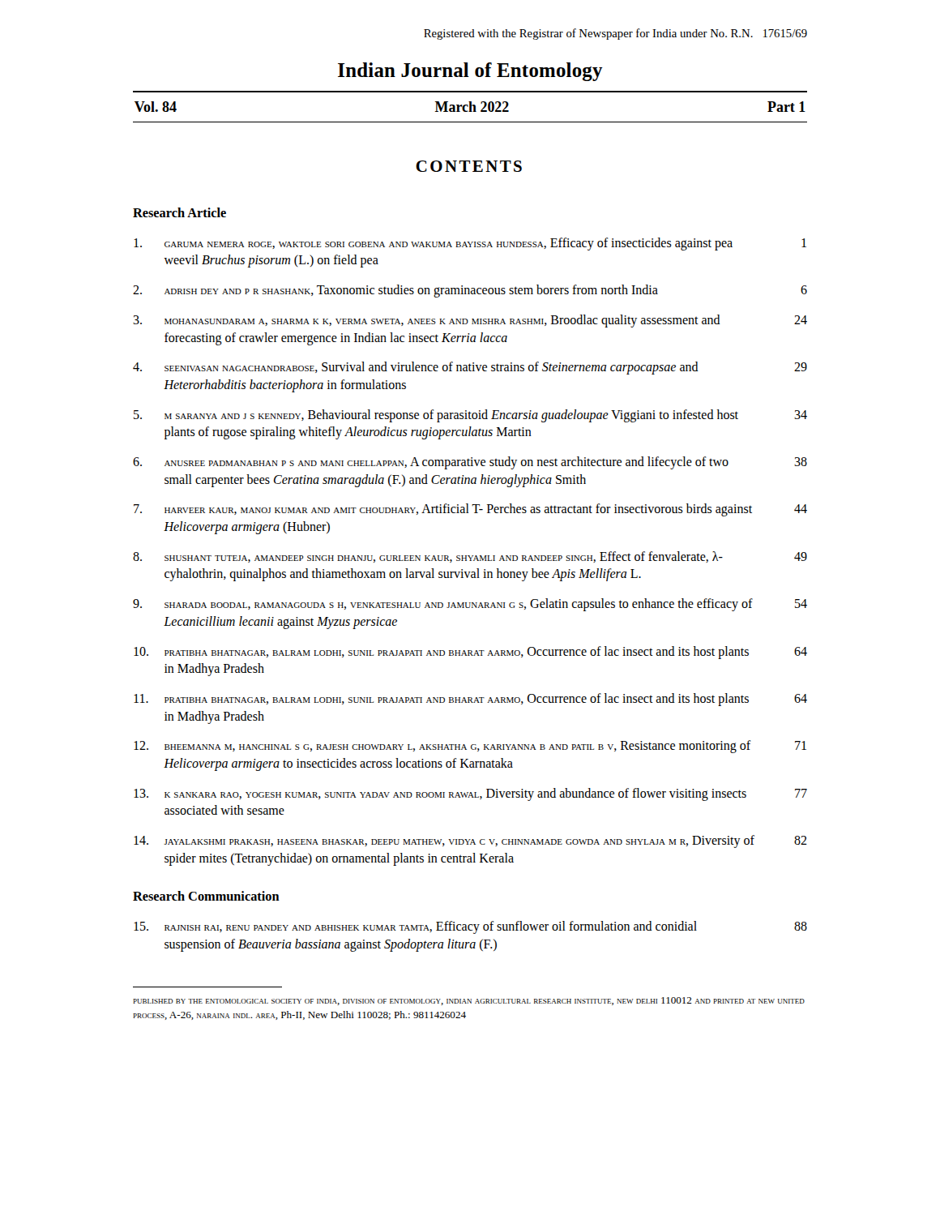Registered with the Registrar of Newspaper for India under No. R.N. 17615/69
Indian Journal of Entomology
Vol. 84 March 2022 Part 1
CONTENTS
Research Article
1. Garuma Nemera Roge, Waktole Sori Gobena and Wakuma Bayissa Hundessa, Efficacy of insecticides against pea weevil Bruchus pisorum (L.) on field pea 1
2. Adrish Dey and P R Shashank, Taxonomic studies on graminaceous stem borers from north India 6
3. Mohanasundaram A, Sharma K K, Verma Sweta, Anees K and Mishra Rashmi, Broodlac quality assessment and forecasting of crawler emergence in Indian lac insect Kerria lacca 24
4. Seenivasan Nagachandrabose, Survival and virulence of native strains of Steinernema carpocapsae and Heterorhabditis bacteriophora in formulations 29
5. M Saranya and J S Kennedy, Behavioural response of parasitoid Encarsia guadeloupae Viggiani to infested host plants of rugose spiraling whitefly Aleurodicus rugioperculatus Martin 34
6. Anusree Padmanabhan P S and Mani Chellappan, A comparative study on nest architecture and lifecycle of two small carpenter bees Ceratina smaragdula (F.) and Ceratina hieroglyphica Smith 38
7. Harveer Kaur, Manoj Kumar and Amit Choudhary, Artificial T- Perches as attractant for insectivorous birds against Helicoverpa armigera (Hubner) 44
8. Shushant Tuteja, Amandeep Singh Dhanju, Gurleen Kaur, Shyamli and Randeep Singh, Effect of fenvalerate, λ-cyhalothrin, quinalphos and thiamethoxam on larval survival in honey bee Apis Mellifera L. 49
9. Sharada Boodal, Ramanagouda S H, Venkateshalu and Jamunarani G S, Gelatin capsules to enhance the efficacy of Lecanicillium lecanii against Myzus persicae 54
10. Pratibha Bhatnagar, Balram Lodhi, Sunil Prajapati and Bharat Aarmo, Occurrence of lac insect and its host plants in Madhya Pradesh 64
11. Pratibha Bhatnagar, Balram Lodhi, Sunil Prajapati and Bharat Aarmo, Occurrence of lac insect and its host plants in Madhya Pradesh 64
12. Bheemanna M, Hanchinal S G, Rajesh Chowdary L, Akshatha G, Kariyanna B and Patil B V, Resistance monitoring of Helicoverpa armigera to insecticides across locations of Karnataka 71
13. K Sankara Rao, Yogesh Kumar, Sunita Yadav and Roomi Rawal, Diversity and abundance of flower visiting insects associated with sesame 77
14. Jayalakshmi Prakash, Haseena Bhaskar, Deepu Mathew, Vidya C V, Chinnamade Gowda and Shylaja M R, Diversity of spider mites (Tetranychidae) on ornamental plants in central Kerala 82
Research Communication
15. Rajnish Rai, Renu Pandey and Abhishek Kumar Tamta, Efficacy of sunflower oil formulation and conidial suspension of Beauveria bassiana against Spodoptera litura (F.) 88
Published by the Entomological Society of India, Division of Entomology, Indian Agricultural Research Institute, New Delhi 110012 and Printed at New United Process, A-26, Naraina Indl. Area, Ph-II, New Delhi 110028; Ph.: 9811426024